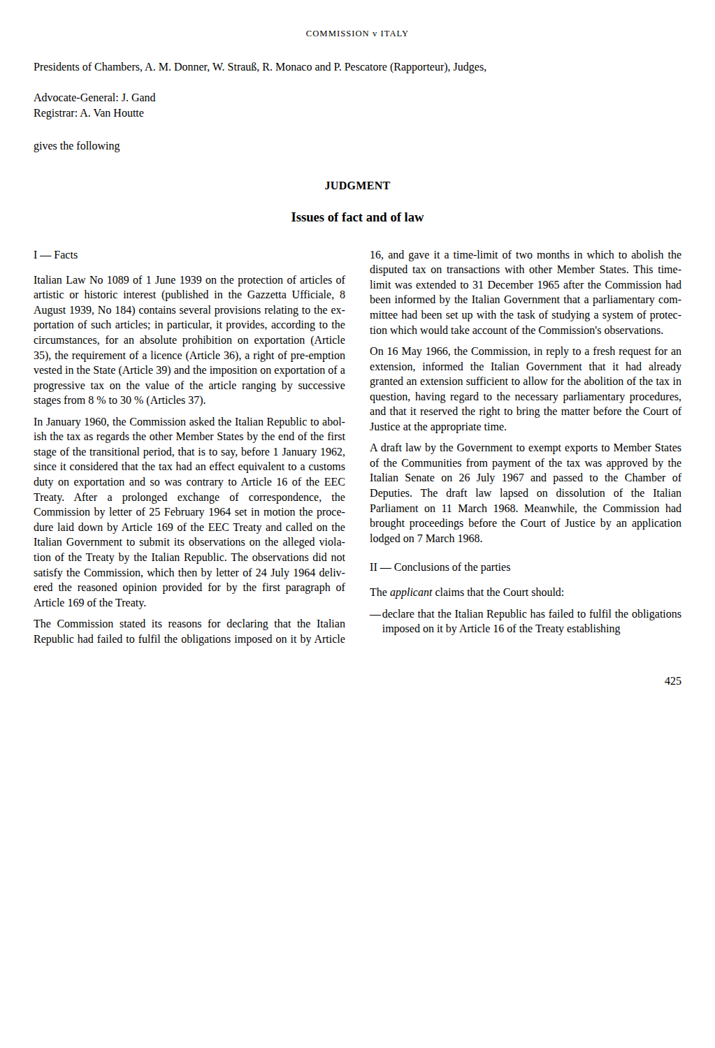COMMISSION v ITALY
Presidents of Chambers, A. M. Donner, W. Strauß, R. Monaco and P. Pescatore (Rapporteur), Judges,
Advocate-General: J. Gand
Registrar: A. Van Houtte
gives the following
JUDGMENT
Issues of fact and of law
I — Facts
Italian Law No 1089 of 1 June 1939 on the protection of articles of artistic or historic interest (published in the Gazzetta Ufficiale, 8 August 1939, No 184) contains several provisions relating to the exportation of such articles; in particular, it provides, according to the circumstances, for an absolute prohibition on exportation (Article 35), the requirement of a licence (Article 36), a right of pre-emption vested in the State (Article 39) and the imposition on exportation of a progressive tax on the value of the article ranging by successive stages from 8 % to 30 % (Articles 37).
In January 1960, the Commission asked the Italian Republic to abolish the tax as regards the other Member States by the end of the first stage of the transitional period, that is to say, before 1 January 1962, since it considered that the tax had an effect equivalent to a customs duty on exportation and so was contrary to Article 16 of the EEC Treaty. After a prolonged exchange of correspondence, the Commission by letter of 25 February 1964 set in motion the procedure laid down by Article 169 of the EEC Treaty and called on the Italian Government to submit its observations on the alleged violation of the Treaty by the Italian Republic. The observations did not satisfy the Commission, which then by letter of 24 July 1964 delivered the reasoned opinion provided for by the first paragraph of Article 169 of the Treaty.
The Commission stated its reasons for declaring that the Italian Republic had failed to fulfil the obligations imposed on it by Article 16, and gave it a time-limit of two months in which to abolish the disputed tax on transactions with other Member States. This time-limit was extended to 31 December 1965 after the Commission had been informed by the Italian Government that a parliamentary committee had been set up with the task of studying a system of protection which would take account of the Commission's observations.
On 16 May 1966, the Commission, in reply to a fresh request for an extension, informed the Italian Government that it had already granted an extension sufficient to allow for the abolition of the tax in question, having regard to the necessary parliamentary procedures, and that it reserved the right to bring the matter before the Court of Justice at the appropriate time.
A draft law by the Government to exempt exports to Member States of the Communities from payment of the tax was approved by the Italian Senate on 26 July 1967 and passed to the Chamber of Deputies. The draft law lapsed on dissolution of the Italian Parliament on 11 March 1968. Meanwhile, the Commission had brought proceedings before the Court of Justice by an application lodged on 7 March 1968.
II — Conclusions of the parties
The applicant claims that the Court should:
declare that the Italian Republic has failed to fulfil the obligations imposed on it by Article 16 of the Treaty establishing
425